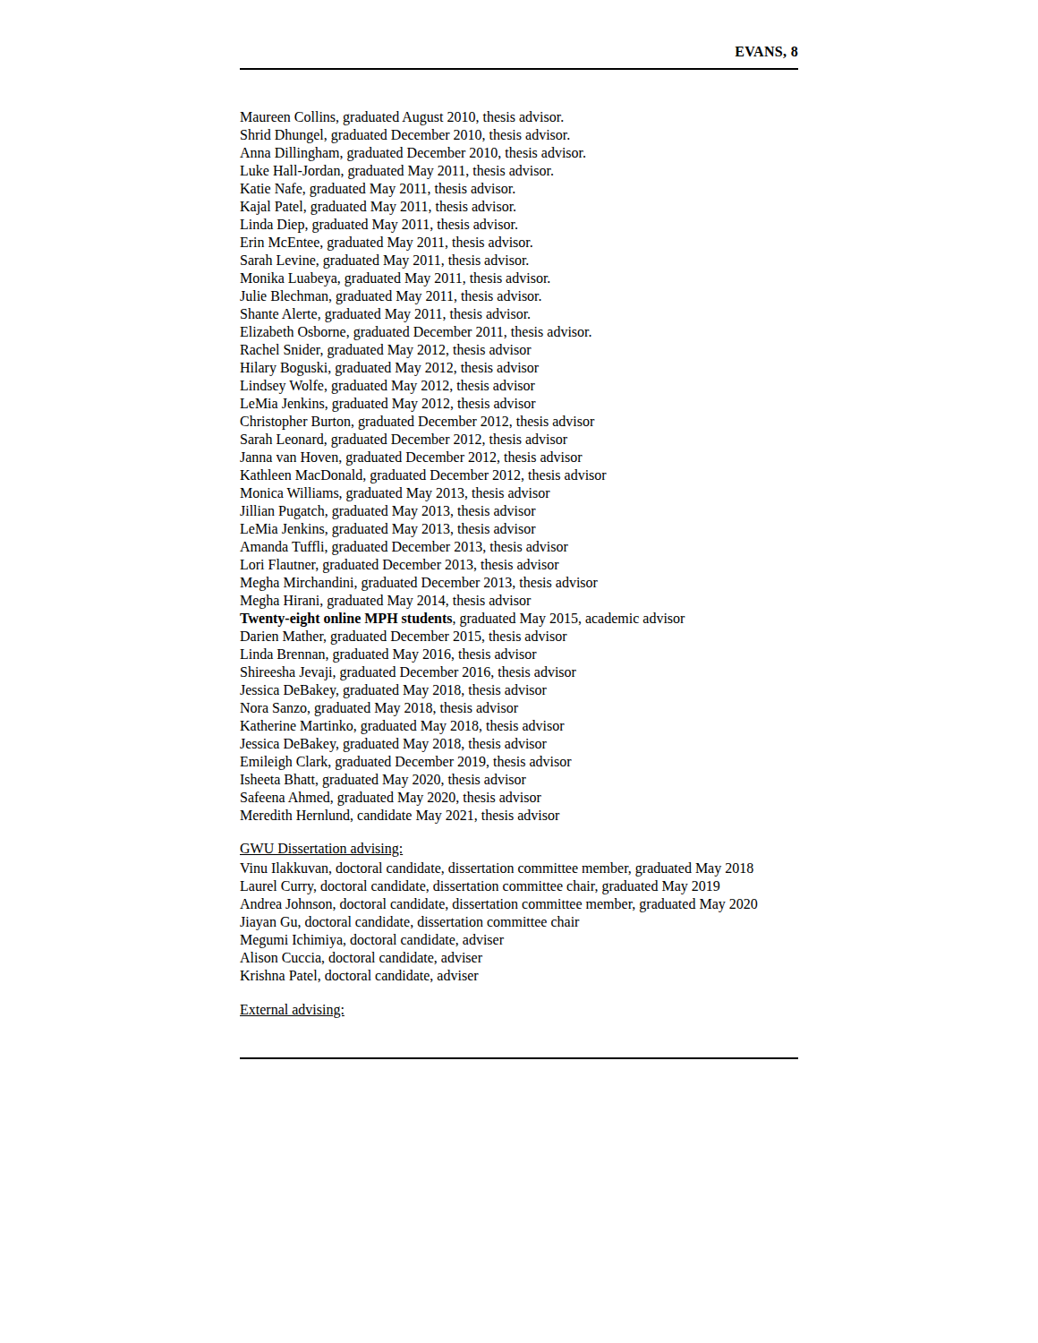EVANS, 8
Maureen Collins, graduated August 2010, thesis advisor.
Shrid Dhungel, graduated December 2010, thesis advisor.
Anna Dillingham, graduated December 2010, thesis advisor.
Luke Hall-Jordan, graduated May 2011, thesis advisor.
Katie Nafe, graduated May 2011, thesis advisor.
Kajal Patel, graduated May 2011, thesis advisor.
Linda Diep, graduated May 2011, thesis advisor.
Erin McEntee, graduated May 2011, thesis advisor.
Sarah Levine, graduated May 2011, thesis advisor.
Monika Luabeya, graduated May 2011, thesis advisor.
Julie Blechman, graduated May 2011, thesis advisor.
Shante Alerte, graduated May 2011, thesis advisor.
Elizabeth Osborne, graduated December 2011, thesis advisor.
Rachel Snider, graduated May 2012, thesis advisor
Hilary Boguski, graduated May 2012, thesis advisor
Lindsey Wolfe, graduated May 2012, thesis advisor
LeMia Jenkins, graduated May 2012, thesis advisor
Christopher Burton, graduated December 2012, thesis advisor
Sarah Leonard, graduated December 2012, thesis advisor
Janna van Hoven, graduated December 2012, thesis advisor
Kathleen MacDonald, graduated December 2012, thesis advisor
Monica Williams, graduated May 2013, thesis advisor
Jillian Pugatch, graduated May 2013, thesis advisor
LeMia Jenkins, graduated May 2013, thesis advisor
Amanda Tuffli, graduated December 2013, thesis advisor
Lori Flautner, graduated December 2013, thesis advisor
Megha Mirchandini, graduated December 2013, thesis advisor
Megha Hirani, graduated May 2014, thesis advisor
Twenty-eight online MPH students, graduated May 2015, academic advisor
Darien Mather, graduated December 2015, thesis advisor
Linda Brennan, graduated May 2016, thesis advisor
Shireesha Jevaji, graduated December 2016, thesis advisor
Jessica DeBakey, graduated May 2018, thesis advisor
Nora Sanzo, graduated May 2018, thesis advisor
Katherine Martinko, graduated May 2018, thesis advisor
Jessica DeBakey, graduated May 2018, thesis advisor
Emileigh Clark, graduated December 2019, thesis advisor
Isheeta Bhatt, graduated May 2020, thesis advisor
Safeena Ahmed, graduated May 2020, thesis advisor
Meredith Hernlund, candidate May 2021, thesis advisor
GWU Dissertation advising:
Vinu Ilakkuvan, doctoral candidate, dissertation committee member, graduated May 2018
Laurel Curry, doctoral candidate, dissertation committee chair, graduated May 2019
Andrea Johnson, doctoral candidate, dissertation committee member, graduated May 2020
Jiayan Gu, doctoral candidate, dissertation committee chair
Megumi Ichimiya, doctoral candidate, adviser
Alison Cuccia, doctoral candidate, adviser
Krishna Patel, doctoral candidate, adviser
External advising: